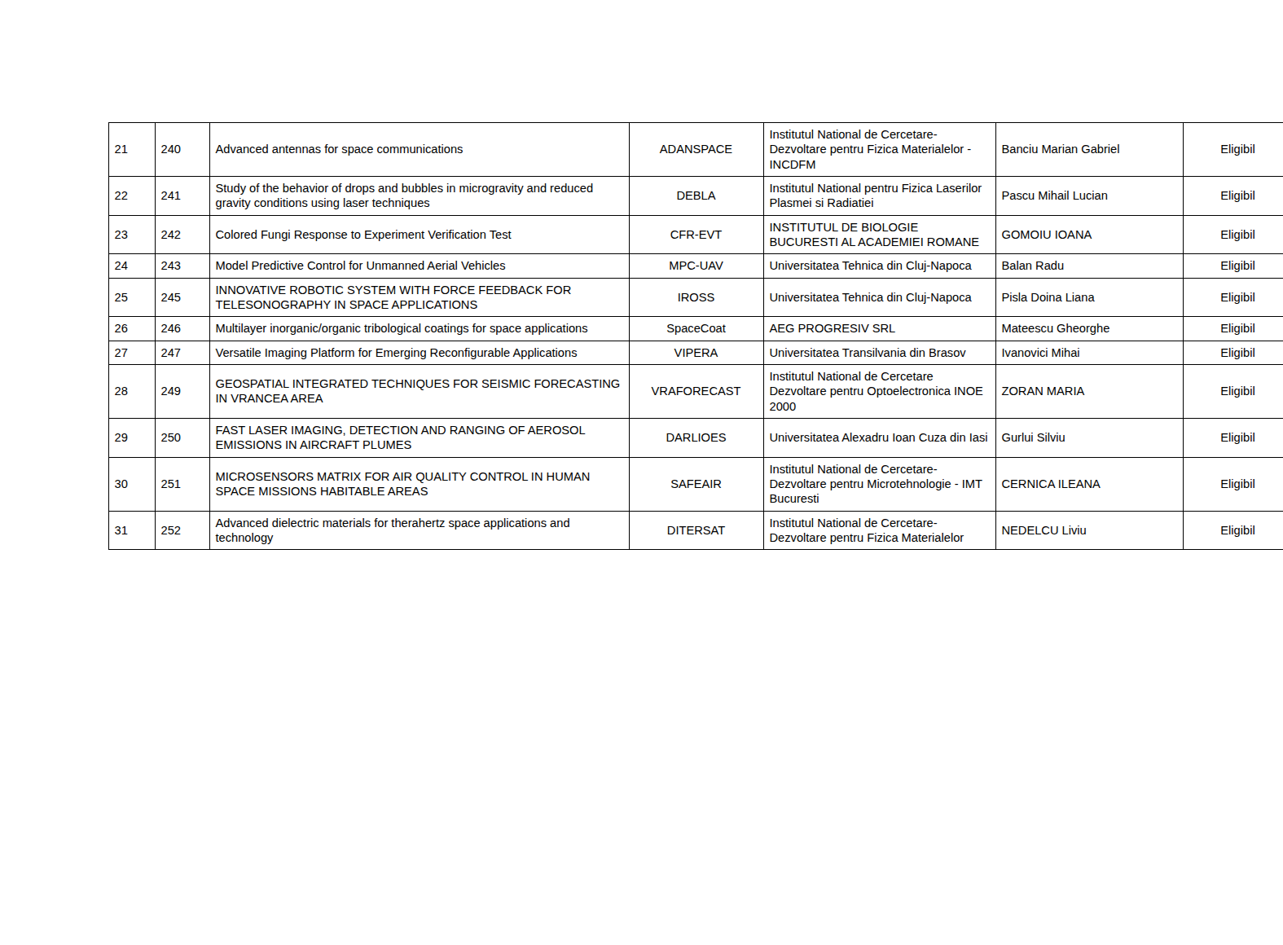| 21 | 240 | Advanced antennas for space communications | ADANSPACE | Institutul National de Cercetare-Dezvoltare pentru Fizica Materialelor - INCDFM | Banciu Marian Gabriel | Eligibil |
| 22 | 241 | Study of the behavior of drops and bubbles in microgravity and reduced gravity conditions using laser techniques | DEBLA | Institutul National pentru Fizica Laserilor Plasmei si Radiatiei | Pascu Mihail Lucian | Eligibil |
| 23 | 242 | Colored Fungi Response to Experiment Verification Test | CFR-EVT | INSTITUTUL DE BIOLOGIE BUCURESTI AL ACADEMIEI ROMANE | GOMOIU IOANA | Eligibil |
| 24 | 243 | Model Predictive Control for Unmanned Aerial Vehicles | MPC-UAV | Universitatea Tehnica din Cluj-Napoca | Balan Radu | Eligibil |
| 25 | 245 | INNOVATIVE ROBOTIC SYSTEM WITH FORCE FEEDBACK FOR TELESONOGRAPHY IN SPACE APPLICATIONS | IROSS | Universitatea Tehnica din Cluj-Napoca | Pisla Doina Liana | Eligibil |
| 26 | 246 | Multilayer inorganic/organic tribological coatings for space applications | SpaceCoat | AEG PROGRESIV SRL | Mateescu Gheorghe | Eligibil |
| 27 | 247 | Versatile Imaging Platform for Emerging Reconfigurable Applications | VIPERA | Universitatea Transilvania din Brasov | Ivanovici Mihai | Eligibil |
| 28 | 249 | GEOSPATIAL INTEGRATED TECHNIQUES FOR SEISMIC FORECASTING IN VRANCEA AREA | VRAFORECAST | Institutul National de Cercetare Dezvoltare pentru Optoelectronica INOE 2000 | ZORAN MARIA | Eligibil |
| 29 | 250 | FAST LASER IMAGING, DETECTION AND RANGING OF AEROSOL EMISSIONS IN AIRCRAFT PLUMES | DARLIOES | Universitatea Alexadru Ioan Cuza din Iasi | Gurlui Silviu | Eligibil |
| 30 | 251 | MICROSENSORS MATRIX FOR AIR QUALITY CONTROL IN HUMAN SPACE MISSIONS HABITABLE AREAS | SAFEAIR | Institutul National de Cercetare-Dezvoltare pentru Microtehnologie - IMT Bucuresti | CERNICA ILEANA | Eligibil |
| 31 | 252 | Advanced dielectric materials for therahertz space applications and technology | DITERSAT | Institutul National de Cercetare-Dezvoltare pentru Fizica Materialelor | NEDELCU Liviu | Eligibil |